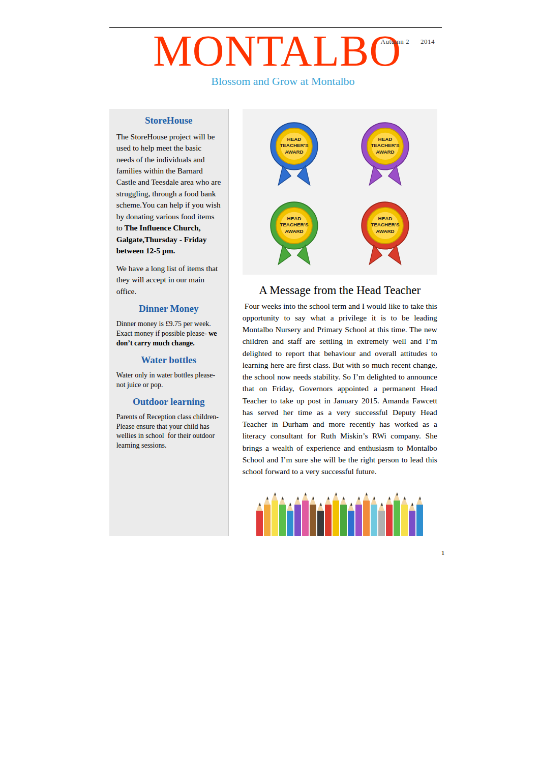Autumn 2 2014
MONTALBO
Blossom and Grow at Montalbo
StoreHouse
The StoreHouse project will be used to help meet the basic needs of the individuals and families within the Barnard Castle and Teesdale area who are struggling, through a food bank scheme.You can help if you wish by donating various food items to The Influence Church, Galgate,Thursday - Friday between 12-5 pm.
We have a long list of items that they will accept in our main office.
Dinner Money
Dinner money is £9.75 per week. Exact money if possible please- we don’t carry much change.
Water bottles
Water only in water bottles please- not juice or pop.
Outdoor learning
Parents of Reception class children- Please ensure that your child has wellies in school for their outdoor learning sessions.
HEAD TEACHER'S AWARD
HEAD TEACHER'S AWARD
HEAD TEACHER'S AWARD
HEAD TEACHER'S AWARD
A Message from the Head Teacher
Four weeks into the school term and I would like to take this opportunity to say what a privilege it is to be leading Montalbo Nursery and Primary School at this time. The new children and staff are settling in extremely well and I’m delighted to report that behaviour and overall attitudes to learning here are first class. But with so much recent change, the school now needs stability. So I’m delighted to announce that on Friday, Governors appointed a permanent Head Teacher to take up post in January 2015. Amanda Fawcett has served her time as a very successful Deputy Head Teacher in Durham and more recently has worked as a literacy consultant for Ruth Miskin’s RWi company. She brings a wealth of experience and enthusiasm to Montalbo School and I’m sure she will be the right person to lead this school forward to a very successful future.
1